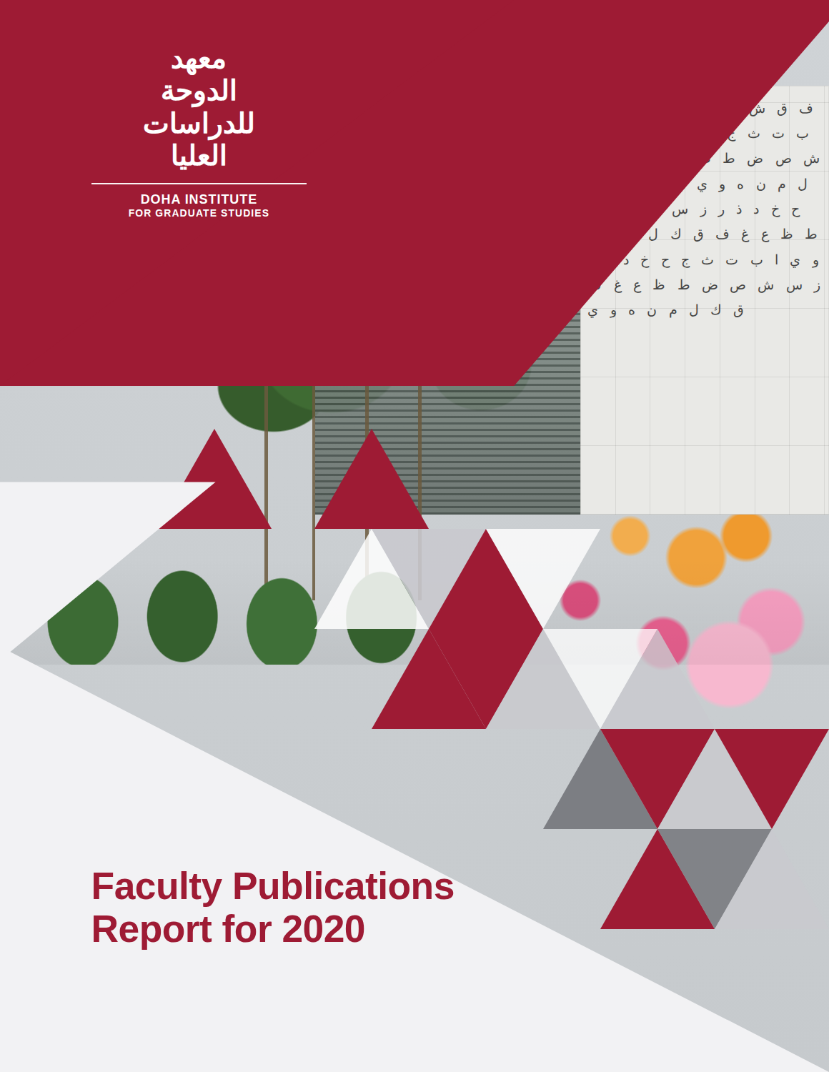معهد الدوحة للدراسات العليا
DOHA INSTITUTE FOR GRADUATE STUDIES
Faculty Publications Report for 2020